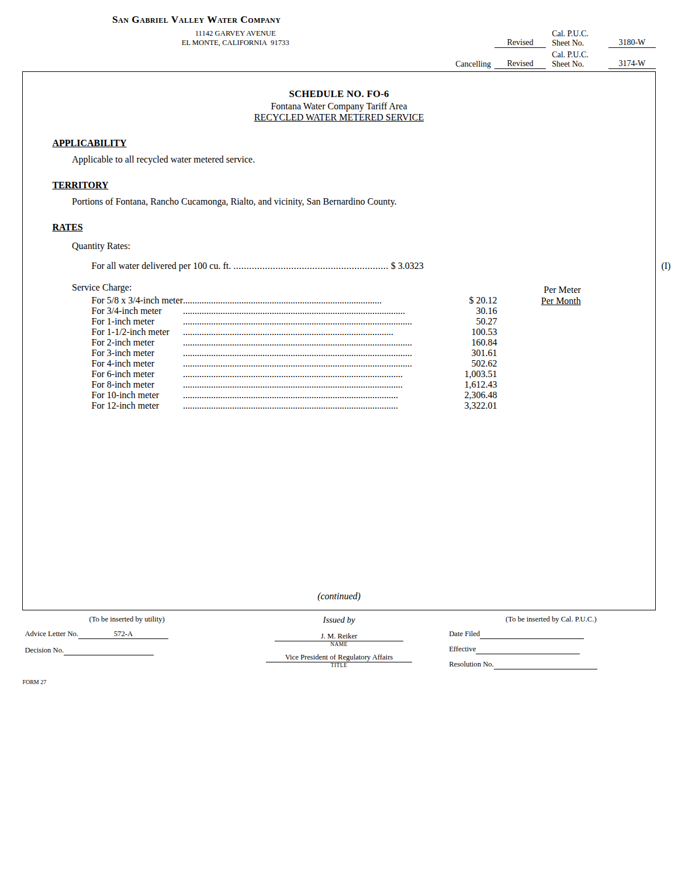San Gabriel Valley Water Company
| 11142 GARVEY AVENUE EL MONTE, CALIFORNIA 91733 | Revised Cal. P.U.C. Sheet No. 3180-W Cancelling Revised Cal. P.U.C. Sheet No. 3174-W |
SCHEDULE NO. FO-6
Fontana Water Company Tariff Area
RECYCLED WATER METERED SERVICE
APPLICABILITY
Applicable to all recycled water metered service.
TERRITORY
Portions of Fontana, Rancho Cucamonga, Rialto, and vicinity, San Bernardino County.
RATES
Quantity Rates:
For all water delivered per 100 cu. ft. ........................................................... $ 3.0323 (I)
Per Meter
Per Month
Service Charge:
| For 5/8 x 3/4-inch meter | ..................................................................................... | $ 20.12 |
| For 3/4-inch meter | ............................................................................................... | 30.16 |
| For 1-inch meter | .................................................................................................. | 50.27 |
| For 1-1/2-inch meter | .......................................................................................... | 100.53 |
| For 2-inch meter | .................................................................................................. | 160.84 |
| For 3-inch meter | .................................................................................................. | 301.61 |
| For 4-inch meter | .................................................................................................. | 502.62 |
| For 6-inch meter | .............................................................................................. | 1,003.51 |
| For 8-inch meter | .............................................................................................. | 1,612.43 |
| For 10-inch meter | ............................................................................................ | 2,306.48 |
| For 12-inch meter | ............................................................................................ | 3,322.01 |
(continued)
| (To be inserted by utility) Advice Letter No. 572-A Decision No. | Issued by J. M. Reiker NAME Vice President of Regulatory Affairs TITLE | (To be inserted by Cal. P.U.C.) Date Filed Effective Resolution No. |
FORM 27